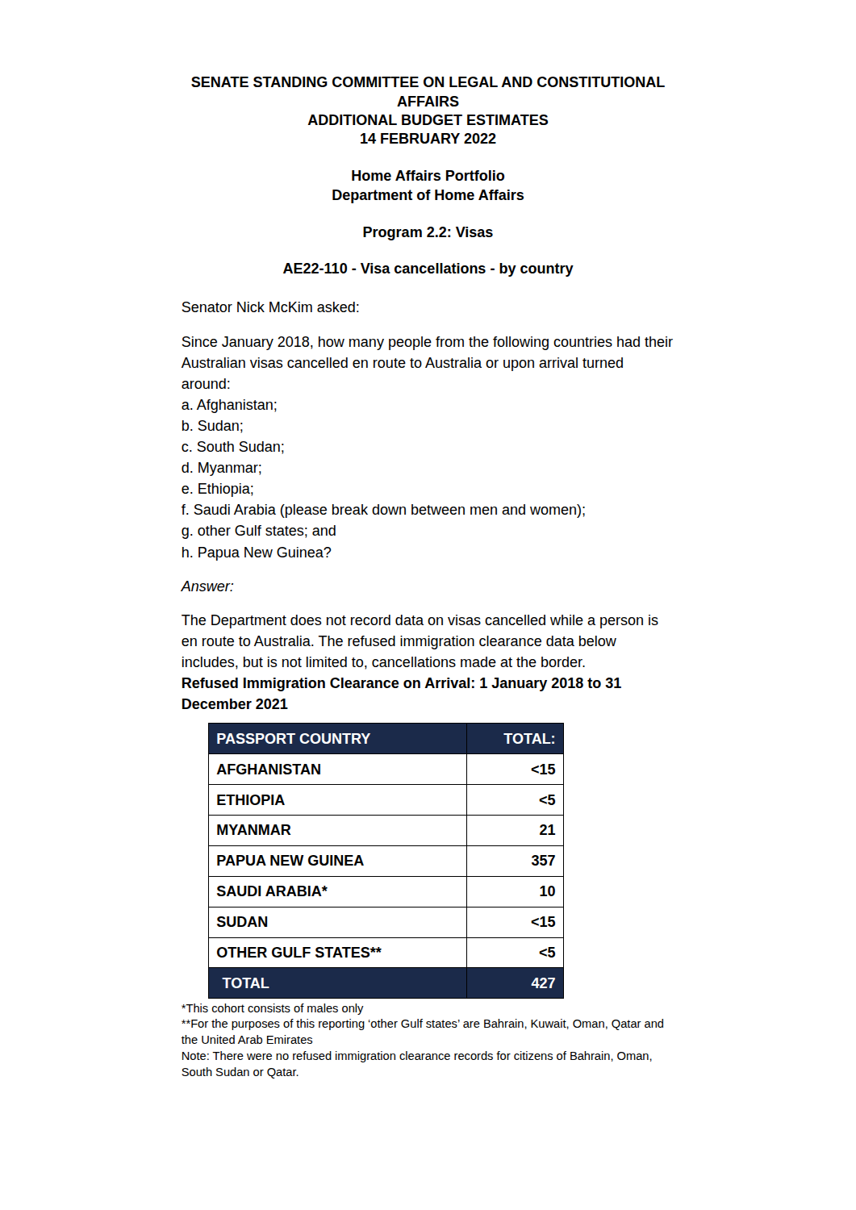SENATE STANDING COMMITTEE ON LEGAL AND CONSTITUTIONAL AFFAIRS
ADDITIONAL BUDGET ESTIMATES
14 FEBRUARY 2022
Home Affairs Portfolio
Department of Home Affairs
Program 2.2: Visas
AE22-110 - Visa cancellations - by country
Senator Nick McKim asked:
Since January 2018, how many people from the following countries had their Australian visas cancelled en route to Australia or upon arrival turned around:
a. Afghanistan;
b. Sudan;
c. South Sudan;
d. Myanmar;
e. Ethiopia;
f. Saudi Arabia (please break down between men and women);
g. other Gulf states; and
h. Papua New Guinea?
Answer:
The Department does not record data on visas cancelled while a person is en route to Australia. The refused immigration clearance data below includes, but is not limited to, cancellations made at the border.
Refused Immigration Clearance on Arrival: 1 January 2018 to 31 December 2021
| PASSPORT COUNTRY | TOTAL: |
| --- | --- |
| AFGHANISTAN | <15 |
| ETHIOPIA | <5 |
| MYANMAR | 21 |
| PAPUA NEW GUINEA | 357 |
| SAUDI ARABIA* | 10 |
| SUDAN | <15 |
| OTHER GULF STATES** | <5 |
| TOTAL | 427 |
*This cohort consists of males only
**For the purposes of this reporting ‘other Gulf states’ are Bahrain, Kuwait, Oman, Qatar and the United Arab Emirates
Note: There were no refused immigration clearance records for citizens of Bahrain, Oman, South Sudan or Qatar.